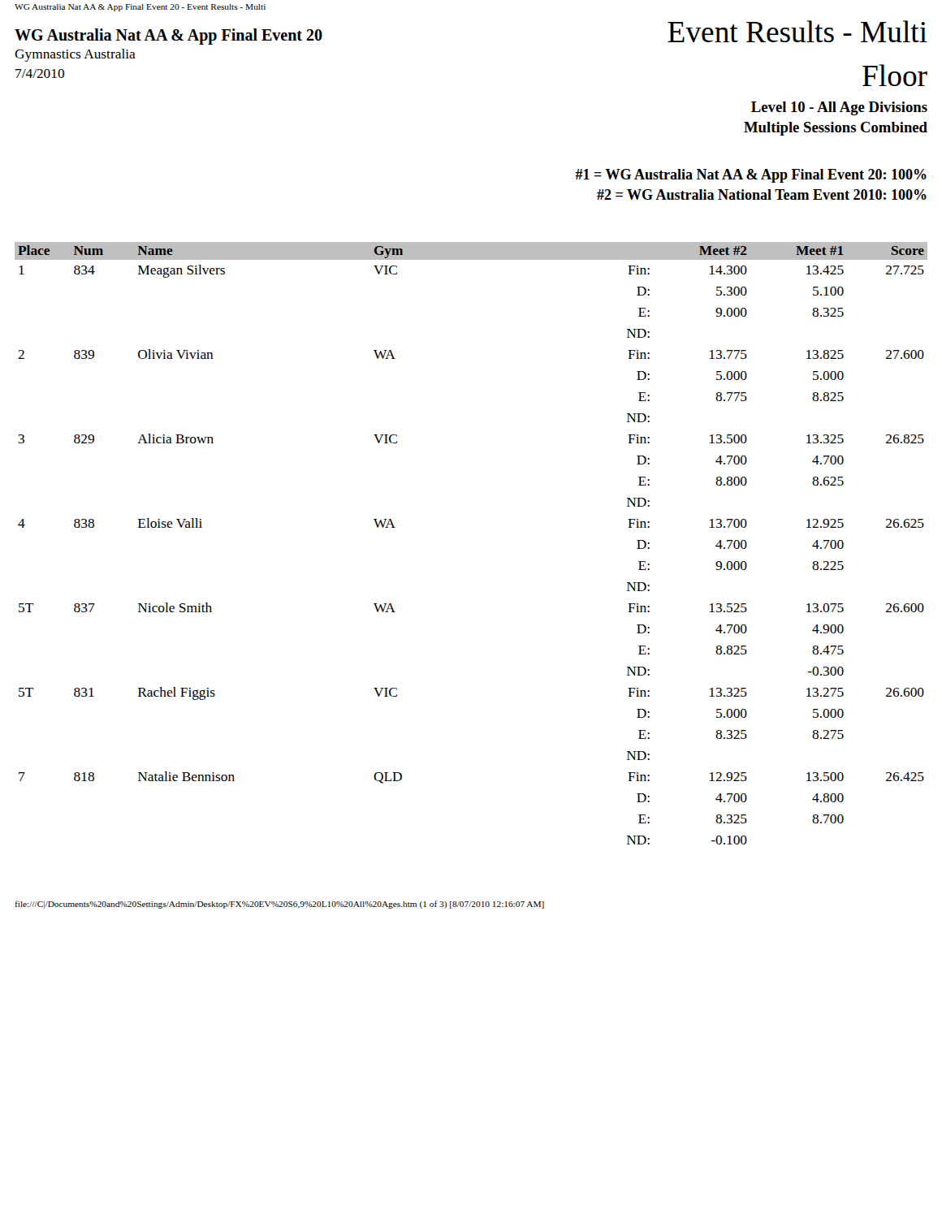WG Australia Nat AA & App Final Event 20 - Event Results - Multi
WG Australia Nat AA & App Final Event 20
Gymnastics Australia
Event Results - Multi
Floor
7/4/2010
Level 10 - All Age Divisions
Multiple Sessions Combined
#1 = WG Australia Nat AA & App Final Event 20: 100%
#2 = WG Australia National Team Event 2010: 100%
| Place | Num | Name | Gym | | Meet #2 | Meet #1 | Score |
| --- | --- | --- | --- | --- | --- | --- | --- |
| 1 | 834 | Meagan Silvers | VIC | Fin: | 14.300 | 13.425 | 27.725 |
| | | | | D: | 5.300 | 5.100 | |
| | | | | E: | 9.000 | 8.325 | |
| | | | | ND: | | | |
| 2 | 839 | Olivia Vivian | WA | Fin: | 13.775 | 13.825 | 27.600 |
| | | | | D: | 5.000 | 5.000 | |
| | | | | E: | 8.775 | 8.825 | |
| | | | | ND: | | | |
| 3 | 829 | Alicia Brown | VIC | Fin: | 13.500 | 13.325 | 26.825 |
| | | | | D: | 4.700 | 4.700 | |
| | | | | E: | 8.800 | 8.625 | |
| | | | | ND: | | | |
| 4 | 838 | Eloise Valli | WA | Fin: | 13.700 | 12.925 | 26.625 |
| | | | | D: | 4.700 | 4.700 | |
| | | | | E: | 9.000 | 8.225 | |
| | | | | ND: | | | |
| 5T | 837 | Nicole Smith | WA | Fin: | 13.525 | 13.075 | 26.600 |
| | | | | D: | 4.700 | 4.900 | |
| | | | | E: | 8.825 | 8.475 | |
| | | | | ND: | | -0.300 | |
| 5T | 831 | Rachel Figgis | VIC | Fin: | 13.325 | 13.275 | 26.600 |
| | | | | D: | 5.000 | 5.000 | |
| | | | | E: | 8.325 | 8.275 | |
| | | | | ND: | | | |
| 7 | 818 | Natalie Bennison | QLD | Fin: | 12.925 | 13.500 | 26.425 |
| | | | | D: | 4.700 | 4.800 | |
| | | | | E: | 8.325 | 8.700 | |
| | | | | ND: | -0.100 | | |
file:///C|/Documents%20and%20Settings/Admin/Desktop/FX%20EV%20S6,9%20L10%20All%20Ages.htm (1 of 3) [8/07/2010 12:16:07 AM]